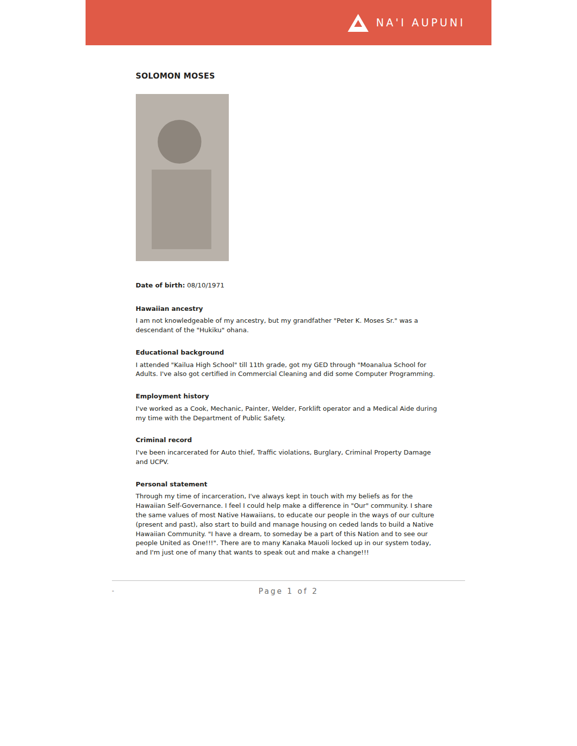NA'I AUPUNI
SOLOMON MOSES
Date of birth: 08/10/1971
Hawaiian ancestry
I am not knowledgeable of my ancestry, but my grandfather "Peter K. Moses Sr." was a descendant of the "Hukiku" ohana.
Educational background
I attended "Kailua High School" till 11th grade, got my GED through "Moanalua School for Adults. I've also got certified in Commercial Cleaning and did some Computer Programming.
Employment history
I've worked as a Cook, Mechanic, Painter, Welder, Forklift operator and a Medical Aide during my time with the Department of Public Safety.
Criminal record
I've been incarcerated for Auto thief, Traffic violations, Burglary, Criminal Property Damage and UCPV.
Personal statement
Through my time of incarceration, I've always kept in touch with my beliefs as for the Hawaiian Self-Governance. I feel I could help make a difference in "Our" community. I share the same values of most Native Hawaiians, to educate our people in the ways of our culture (present and past), also start to build and manage housing on ceded lands to build a Native Hawaiian Community. "I have a dream, to someday be a part of this Nation and to see our people United as One!!!". There are to many Kanaka Mauoli locked up in our system today, and I'm just one of many that wants to speak out and make a change!!!
- Page 1 of 2